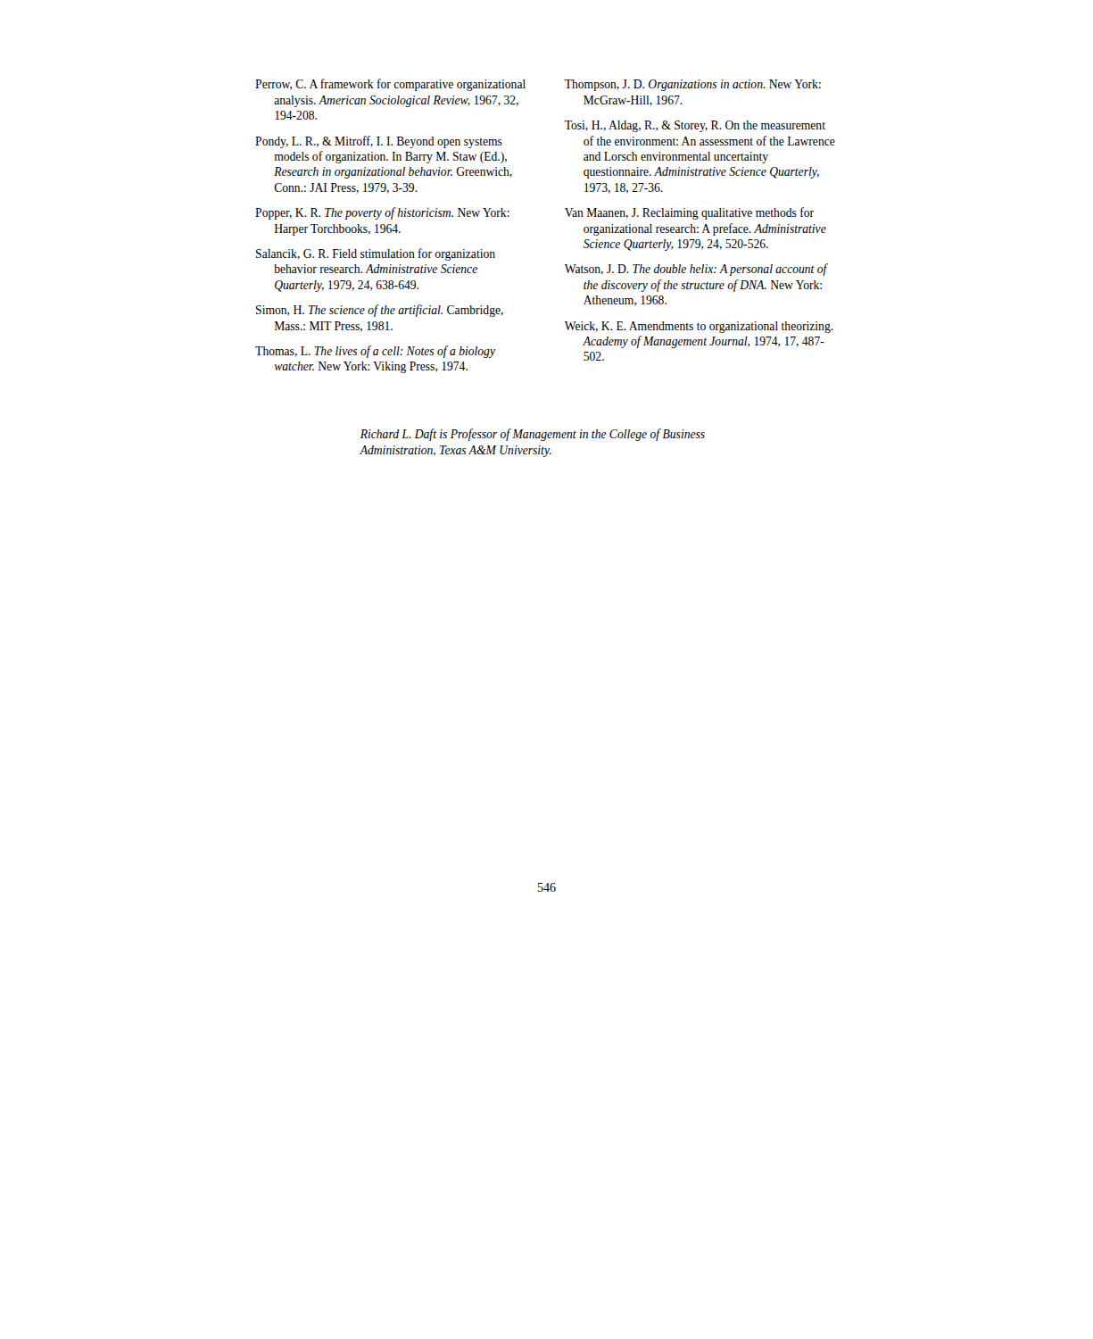Perrow, C. A framework for comparative organizational analysis. American Sociological Review, 1967, 32, 194-208.
Pondy, L. R., & Mitroff, I. I. Beyond open systems models of organization. In Barry M. Staw (Ed.), Research in organizational behavior. Greenwich, Conn.: JAI Press, 1979, 3-39.
Popper, K. R. The poverty of historicism. New York: Harper Torchbooks, 1964.
Salancik, G. R. Field stimulation for organization behavior research. Administrative Science Quarterly, 1979, 24, 638-649.
Simon, H. The science of the artificial. Cambridge, Mass.: MIT Press, 1981.
Thomas, L. The lives of a cell: Notes of a biology watcher. New York: Viking Press, 1974.
Thompson, J. D. Organizations in action. New York: McGraw-Hill, 1967.
Tosi, H., Aldag, R., & Storey, R. On the measurement of the environment: An assessment of the Lawrence and Lorsch environmental uncertainty questionnaire. Administrative Science Quarterly, 1973, 18, 27-36.
Van Maanen, J. Reclaiming qualitative methods for organizational research: A preface. Administrative Science Quarterly, 1979, 24, 520-526.
Watson, J. D. The double helix: A personal account of the discovery of the structure of DNA. New York: Atheneum, 1968.
Weick, K. E. Amendments to organizational theorizing. Academy of Management Journal, 1974, 17, 487-502.
Richard L. Daft is Professor of Management in the College of Business Administration, Texas A&M University.
546